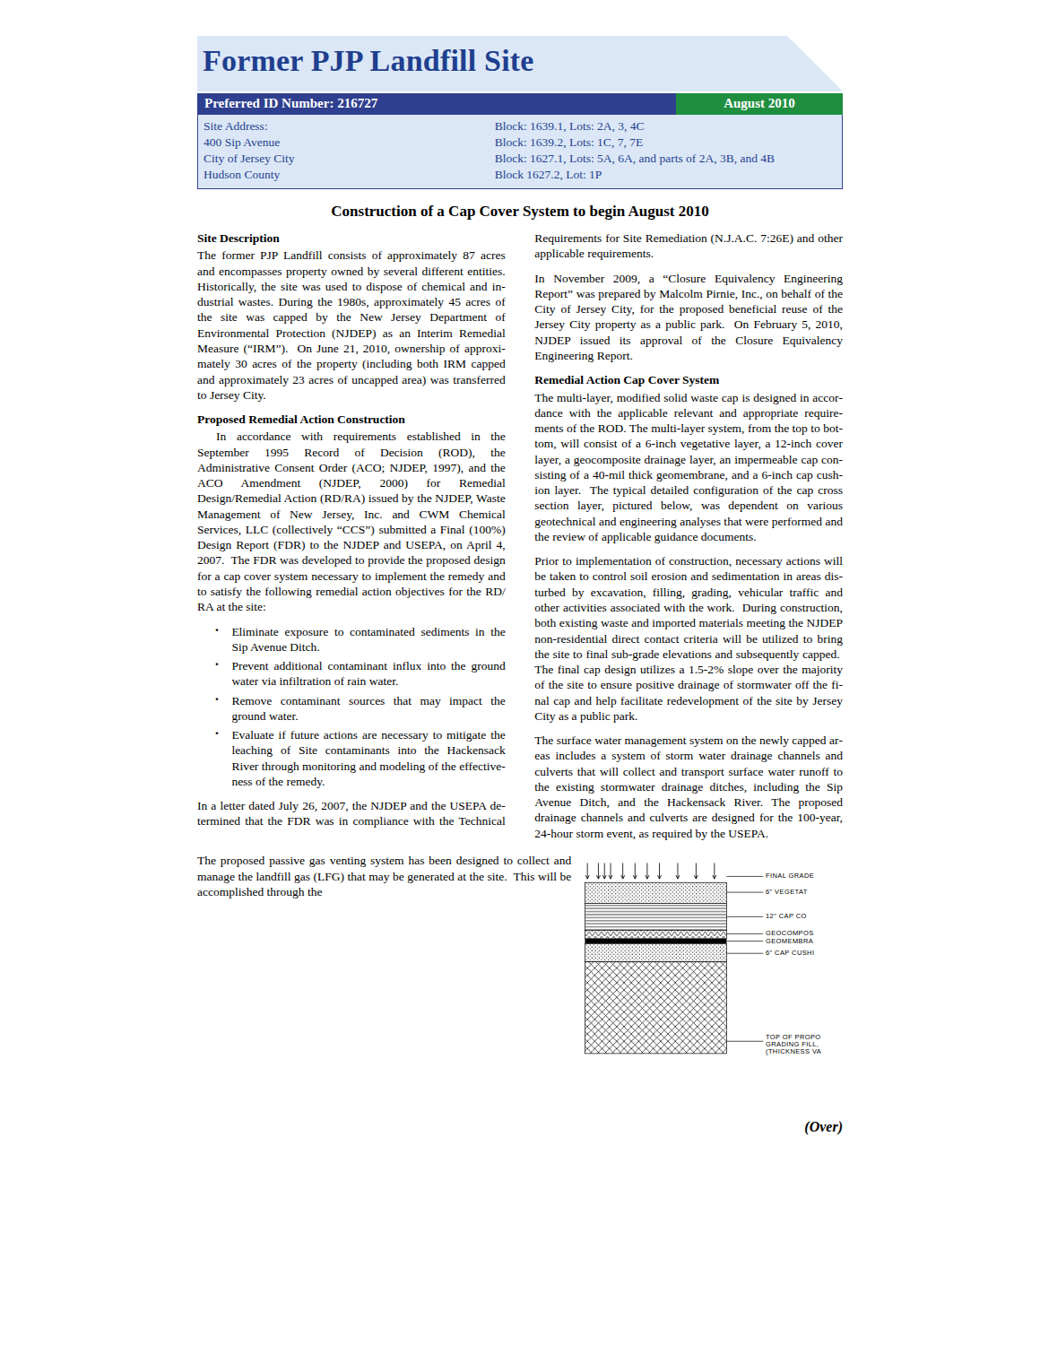Fact Sheet
Former PJP Landfill Site
Preferred ID Number: 216727
August 2010
Site Address:
400 Sip Avenue
City of Jersey City
Hudson County
Block: 1639.1, Lots: 2A, 3, 4C
Block: 1639.2, Lots: 1C, 7, 7E
Block: 1627.1, Lots: 5A, 6A, and parts of 2A, 3B, and 4B
Block 1627.2, Lot: 1P
Construction of a Cap Cover System to begin August 2010
Site Description
The former PJP Landfill consists of approximately 87 acres and encompasses property owned by several different entities. Historically, the site was used to dispose of chemical and industrial wastes. During the 1980s, approximately 45 acres of the site was capped by the New Jersey Department of Environmental Protection (NJDEP) as an Interim Remedial Measure (“IRM”). On June 21, 2010, ownership of approximately 30 acres of the property (including both IRM capped and approximately 23 acres of uncapped area) was transferred to Jersey City.
Proposed Remedial Action Construction
In accordance with requirements established in the September 1995 Record of Decision (ROD), the Administrative Consent Order (ACO; NJDEP, 1997), and the ACO Amendment (NJDEP, 2000) for Remedial Design/Remedial Action (RD/RA) issued by the NJDEP, Waste Management of New Jersey, Inc. and CWM Chemical Services, LLC (collectively “CCS”) submitted a Final (100%) Design Report (FDR) to the NJDEP and USEPA, on April 4, 2007. The FDR was developed to provide the proposed design for a cap cover system necessary to implement the remedy and to satisfy the following remedial action objectives for the RD/ RA at the site:
Eliminate exposure to contaminated sediments in the Sip Avenue Ditch.
Prevent additional contaminant influx into the ground water via infiltration of rain water.
Remove contaminant sources that may impact the ground water.
Evaluate if future actions are necessary to mitigate the leaching of Site contaminants into the Hackensack River through monitoring and modeling of the effectiveness of the remedy.
In a letter dated July 26, 2007, the NJDEP and the USEPA determined that the FDR was in compliance with the Technical Requirements for Site Remediation (N.J.A.C. 7:26E) and other applicable requirements.
In November 2009, a “Closure Equivalency Engineering Report” was prepared by Malcolm Pirnie, Inc., on behalf of the City of Jersey City, for the proposed beneficial reuse of the Jersey City property as a public park. On February 5, 2010, NJDEP issued its approval of the Closure Equivalency Engineering Report.
Remedial Action Cap Cover System
The multi-layer, modified solid waste cap is designed in accordance with the applicable relevant and appropriate requirements of the ROD. The multi-layer system, from the top to bottom, will consist of a 6-inch vegetative layer, a 12-inch cover layer, a geocomposite drainage layer, an impermeable cap consisting of a 40-mil thick geomembrane, and a 6-inch cap cushion layer. The typical detailed configuration of the cap cross section layer, pictured below, was dependent on various geotechnical and engineering analyses that were performed and the review of applicable guidance documents.
Prior to implementation of construction, necessary actions will be taken to control soil erosion and sedimentation in areas disturbed by excavation, filling, grading, vehicular traffic and other activities associated with the work. During construction, both existing waste and imported materials meeting the NJDEP non-residential direct contact criteria will be utilized to bring the site to final sub-grade elevations and subsequently capped. The final cap design utilizes a 1.5-2% slope over the majority of the site to ensure positive drainage of stormwater off the final cap and help facilitate redevelopment of the site by Jersey City as a public park.
The surface water management system on the newly capped areas includes a system of storm water drainage channels and culverts that will collect and transport surface water runoff to the existing stormwater drainage ditches, including the Sip Avenue Ditch, and the Hackensack River. The proposed drainage channels and culverts are designed for the 100-year, 24-hour storm event, as required by the USEPA.
Typical cap cross section: vegetative layer, cap cover, geocomposite, geomembrane, cap cushion, grading fill FINAL GRADE 6" VEGETAT 12" CAP CO GEOCOMPOS GEOMEMBRA 6" CAP CUSHI TOP OF PROPO GRADING FILL, (THICKNESS VA
The proposed passive gas venting system has been designed to collect and manage the landfill gas (LFG) that may be generated at the site. This will be accomplished through the
(Over)